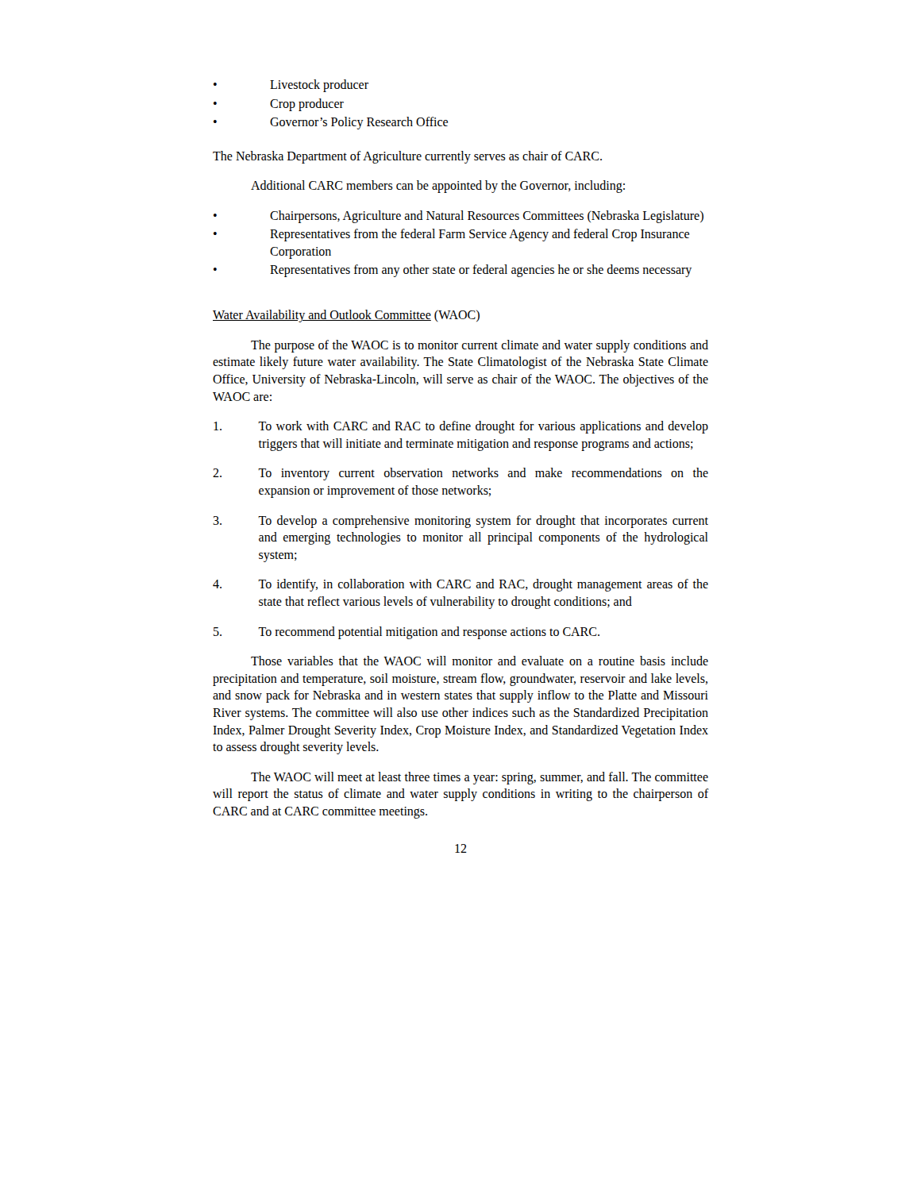Livestock producer
Crop producer
Governor’s Policy Research Office
The Nebraska Department of Agriculture currently serves as chair of CARC.
Additional CARC members can be appointed by the Governor, including:
Chairpersons, Agriculture and Natural Resources Committees (Nebraska Legislature)
Representatives from the federal Farm Service Agency and federal Crop Insurance Corporation
Representatives from any other state or federal agencies he or she deems necessary
Water Availability and Outlook Committee (WAOC)
The purpose of the WAOC is to monitor current climate and water supply conditions and estimate likely future water availability. The State Climatologist of the Nebraska State Climate Office, University of Nebraska-Lincoln, will serve as chair of the WAOC. The objectives of the WAOC are:
1. To work with CARC and RAC to define drought for various applications and develop triggers that will initiate and terminate mitigation and response programs and actions;
2. To inventory current observation networks and make recommendations on the expansion or improvement of those networks;
3. To develop a comprehensive monitoring system for drought that incorporates current and emerging technologies to monitor all principal components of the hydrological system;
4. To identify, in collaboration with CARC and RAC, drought management areas of the state that reflect various levels of vulnerability to drought conditions; and
5. To recommend potential mitigation and response actions to CARC.
Those variables that the WAOC will monitor and evaluate on a routine basis include precipitation and temperature, soil moisture, stream flow, groundwater, reservoir and lake levels, and snow pack for Nebraska and in western states that supply inflow to the Platte and Missouri River systems. The committee will also use other indices such as the Standardized Precipitation Index, Palmer Drought Severity Index, Crop Moisture Index, and Standardized Vegetation Index to assess drought severity levels.
The WAOC will meet at least three times a year: spring, summer, and fall. The committee will report the status of climate and water supply conditions in writing to the chairperson of CARC and at CARC committee meetings.
12